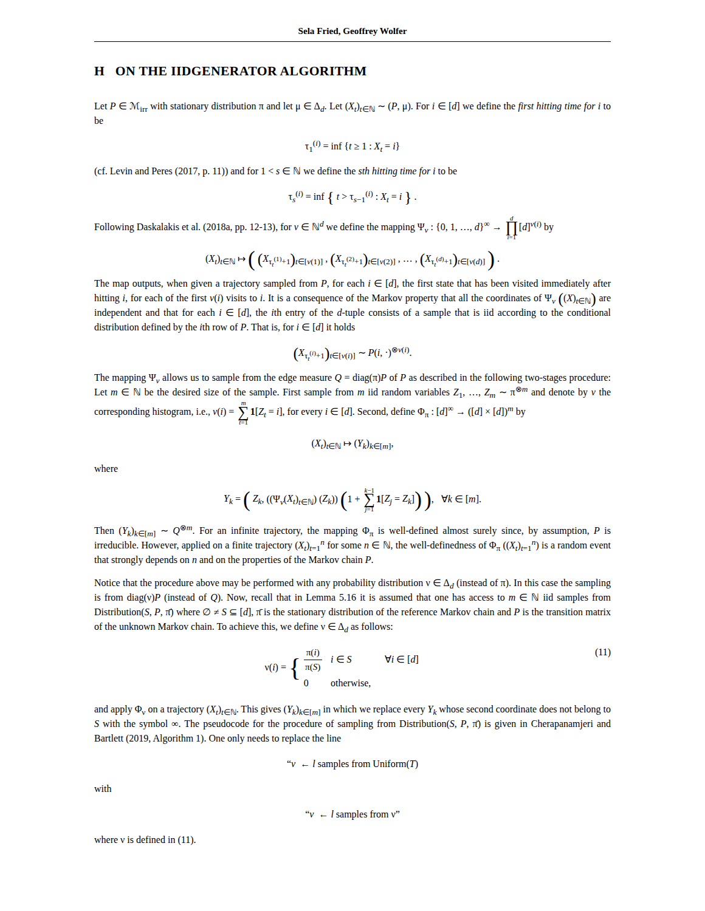Sela Fried, Geoffrey Wolfer
H ON THE IIDGENERATOR ALGORITHM
Let P ∈ ℳirr with stationary distribution π and let μ ∈ Δd. Let (Xt)t∈ℕ ∼ (P, μ). For i ∈ [d] we define the first hitting time for i to be
τ1(i) = inf {t ≥ 1 : Xt = i}
(cf. Levin and Peres (2017, p. 11)) and for 1 < s ∈ ℕ we define the sth hitting time for i to be
τs(i) = inf { t > τs−1(i) : Xt = i } .
Following Daskalakis et al. (2018a, pp. 12-13), for v ∈ ℕd we define the mapping Ψv : {0, 1, …, d}∞ → d∏i=1[d]v(i) by
(Xt)t∈ℕ ↦ ( (Xτt(1)+1)t∈[v(1)] , (Xτt(2)+1)t∈[v(2)] , … , (Xτt(d)+1)t∈[v(d)] ) .
The map outputs, when given a trajectory sampled from P, for each i ∈ [d], the first state that has been visited immediately after hitting i, for each of the first v(i) visits to i. It is a consequence of the Markov property that all the coordinates of Ψv ((X)t∈ℕ) are independent and that for each i ∈ [d], the ith entry of the d-tuple consists of a sample that is iid according to the conditional distribution defined by the ith row of P. That is, for i ∈ [d] it holds
(Xτt(i)+1)t∈[v(i)] ∼ P(i, ·)⊗v(i).
The mapping Ψv allows us to sample from the edge measure Q = diag(π)P of P as described in the following two-stages procedure: Let m ∈ ℕ be the desired size of the sample. First sample from m iid random variables Z1, …, Zm ∼ π⊗m and denote by v the corresponding histogram, i.e., v(i) = m∑t=11[Zt = i], for every i ∈ [d]. Second, define Φπ : [d]∞ → ([d] × [d])m by
(Xt)t∈ℕ ↦ (Yk)k∈[m],
where
Yk = ( Zk, ((Ψv(Xt)t∈ℕ) (Zk)) (1 + k−1∑j=11[Zj = Zk]) ), ∀k ∈ [m].
Then (Yk)k∈[m] ∼ Q⊗m. For an infinite trajectory, the mapping Φπ is well-defined almost surely since, by assumption, P is irreducible. However, applied on a finite trajectory (Xt)t=1n for some n ∈ ℕ, the well-definedness of Φπ ((Xt)t=1n) is a random event that strongly depends on n and on the properties of the Markov chain P.
Notice that the procedure above may be performed with any probability distribution ν ∈ Δd (instead of π). In this case the sampling is from diag(ν)P (instead of Q). Now, recall that in Lemma 5.16 it is assumed that one has access to m ∈ ℕ iid samples from Distribution(S, P, π̄) where ∅ ≠ S ⊆ [d], π̄ is the stationary distribution of the reference Markov chain and P is the transition matrix of the unknown Markov chain. To achieve this, we define ν ∈ Δd as follows:
(11)
ν(i) = {
| π( i ) π( S ) | i ∈ S | ∀ i ∈ [ d ] |
| 0 | otherwise, | |
and apply Φν on a trajectory (Xt)t∈ℕ. This gives (Yk)k∈[m] in which we replace every Yk whose second coordinate does not belong to S with the symbol ∞. The pseudocode for the procedure of sampling from Distribution(S, P, π̄) is given in Cherapanamjeri and Bartlett (2019, Algorithm 1). One only needs to replace the line
“v ← l samples from Uniform(T)
with
“v ← l samples from ν”
where ν is defined in (11).